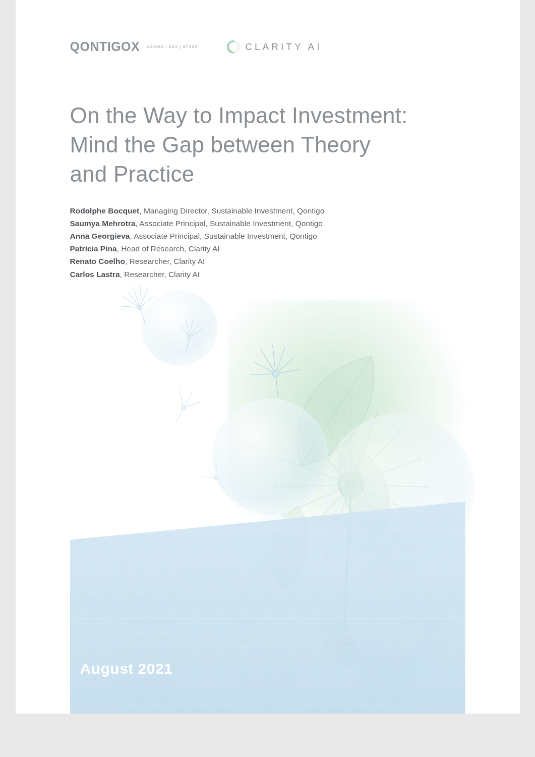QONTIGOX AXIOMA | DAX | STOXX
CLARITY AI
On the Way to Impact Investment:
Mind the Gap between Theory
and Practice
Rodolphe Bocquet, Managing Director, Sustainable Investment, Qontigo
Saumya Mehrotra, Associate Principal, Sustainable Investment, Qontigo
Anna Georgieva, Associate Principal, Sustainable Investment, Qontigo
Patricia Pina, Head of Research, Clarity AI
Renato Coelho, Researcher, Clarity AI
Carlos Lastra, Researcher, Clarity AI
August 2021